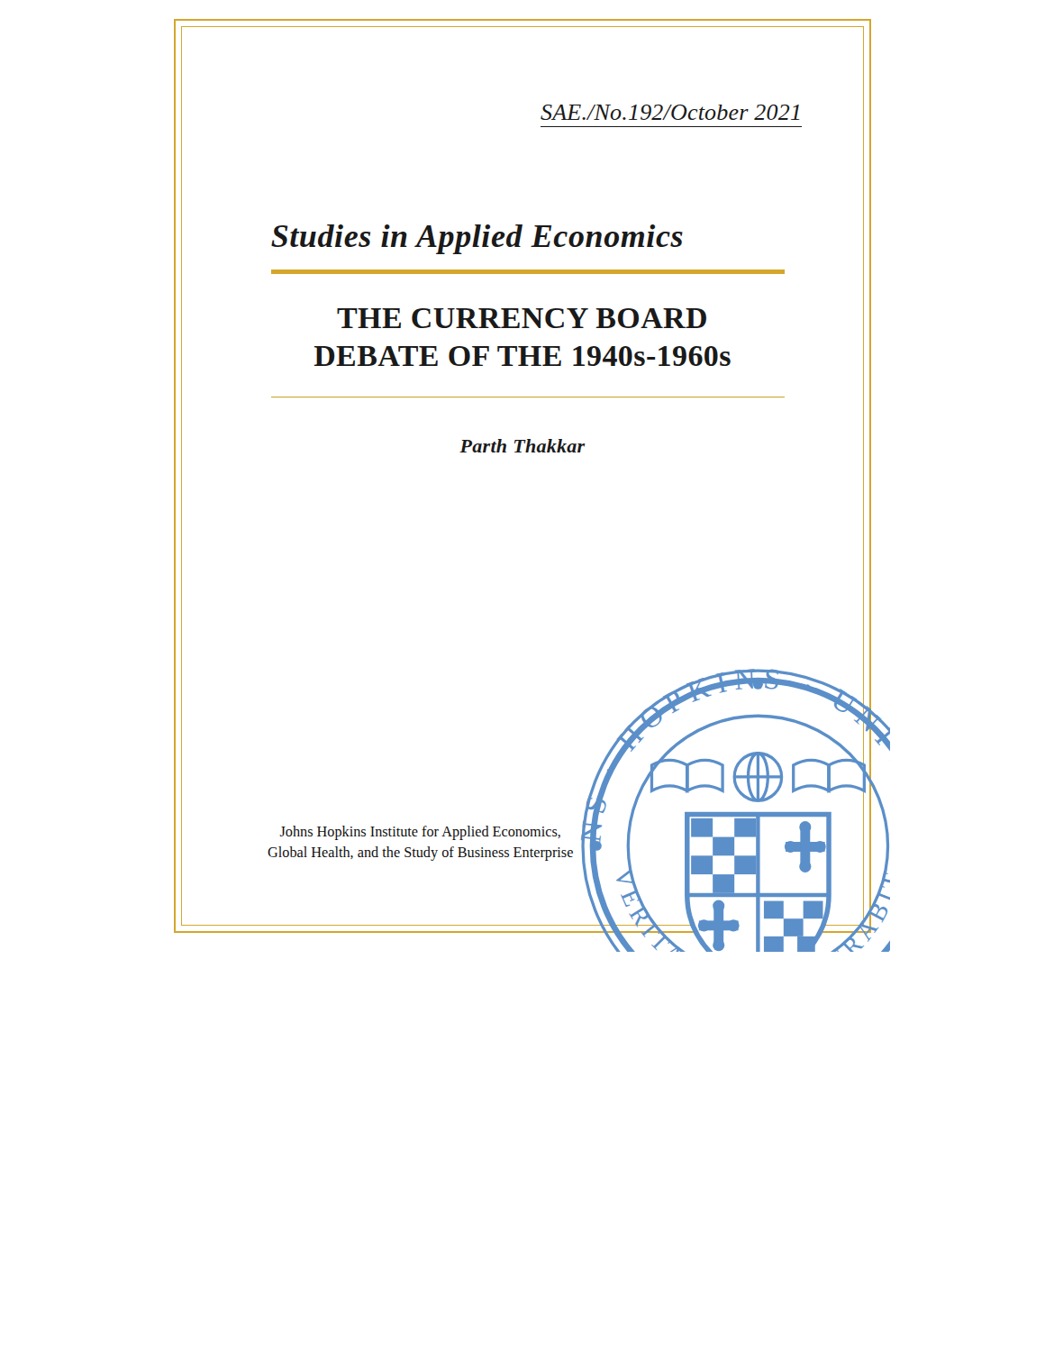SAE./No.192/October 2021
Studies in Applied Economics
THE CURRENCY BOARD
DEBATE OF THE 1940s-1960s
Parth Thakkar
Johns Hopkins Institute for Applied Economics,
Global Health, and the Study of Business Enterprise
JOHNS · HOPKINS · UNIVERSITY VERITAS VOS LIBERABIT